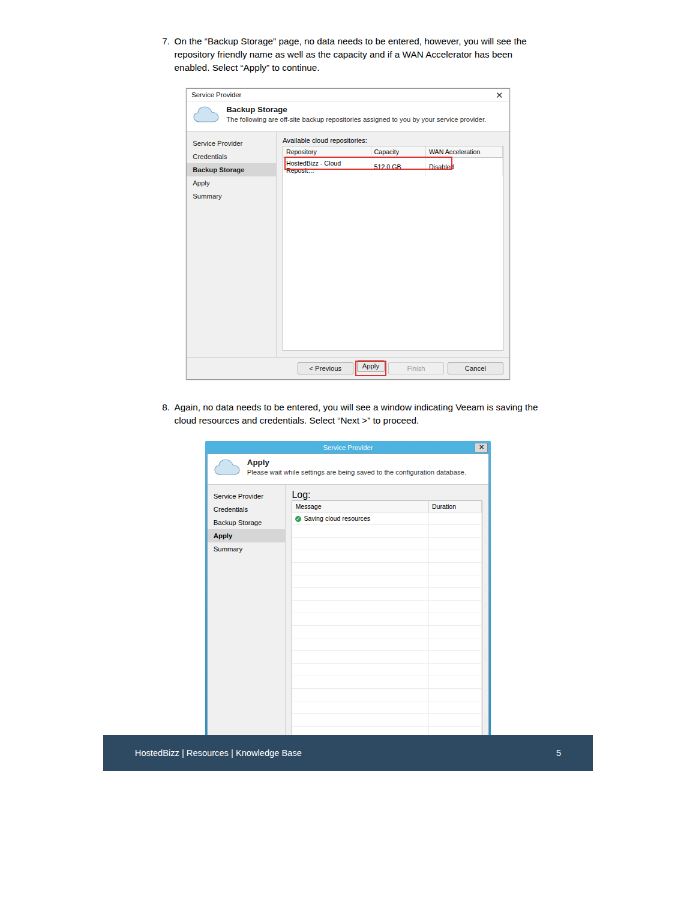7. On the “Backup Storage” page, no data needs to be entered, however, you will see the repository friendly name as well as the capacity and if a WAN Accelerator has been enabled. Select “Apply” to continue.
Service Provider ✕
Backup Storage
The following are off-site backup repositories assigned to you by your service provider.
Service Provider
Credentials
Backup Storage
Apply
Summary
Available cloud repositories:
| Repository | Capacity | WAN Acceleration |
| --- | --- | --- |
| HostedBizz - Cloud Reposit… | 512.0 GB | Disabled |
< Previous Apply Finish Cancel
8. Again, no data needs to be entered, you will see a window indicating Veeam is saving the cloud resources and credentials. Select “Next >” to proceed.
Service Provider ✕
Apply
Please wait while settings are being saved to the configuration database.
Service Provider
Credentials
Backup Storage
Apply
Summary
Log:
| Message | Duration |
| --- | --- |
| ✓ Saving cloud resources | |
< Previous Next > Finish Cancel
HostedBizz | Resources | Knowledge Base 5